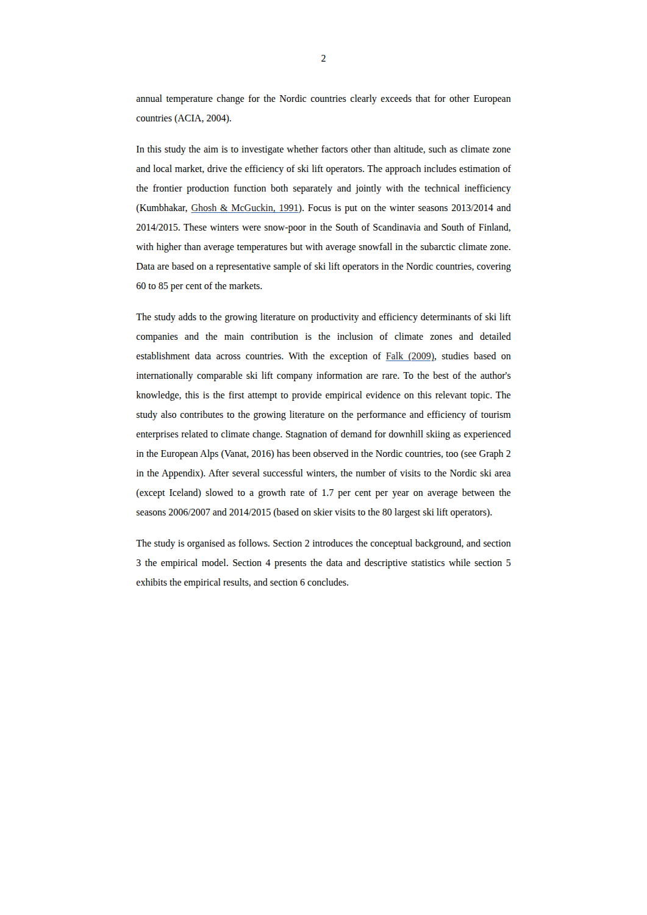2
annual temperature change for the Nordic countries clearly exceeds that for other European countries (ACIA, 2004).
In this study the aim is to investigate whether factors other than altitude, such as climate zone and local market, drive the efficiency of ski lift operators. The approach includes estimation of the frontier production function both separately and jointly with the technical inefficiency (Kumbhakar, Ghosh & McGuckin, 1991). Focus is put on the winter seasons 2013/2014 and 2014/2015. These winters were snow-poor in the South of Scandinavia and South of Finland, with higher than average temperatures but with average snowfall in the subarctic climate zone. Data are based on a representative sample of ski lift operators in the Nordic countries, covering 60 to 85 per cent of the markets.
The study adds to the growing literature on productivity and efficiency determinants of ski lift companies and the main contribution is the inclusion of climate zones and detailed establishment data across countries. With the exception of Falk (2009), studies based on internationally comparable ski lift company information are rare. To the best of the author's knowledge, this is the first attempt to provide empirical evidence on this relevant topic. The study also contributes to the growing literature on the performance and efficiency of tourism enterprises related to climate change. Stagnation of demand for downhill skiing as experienced in the European Alps (Vanat, 2016) has been observed in the Nordic countries, too (see Graph 2 in the Appendix). After several successful winters, the number of visits to the Nordic ski area (except Iceland) slowed to a growth rate of 1.7 per cent per year on average between the seasons 2006/2007 and 2014/2015 (based on skier visits to the 80 largest ski lift operators).
The study is organised as follows. Section 2 introduces the conceptual background, and section 3 the empirical model. Section 4 presents the data and descriptive statistics while section 5 exhibits the empirical results, and section 6 concludes.